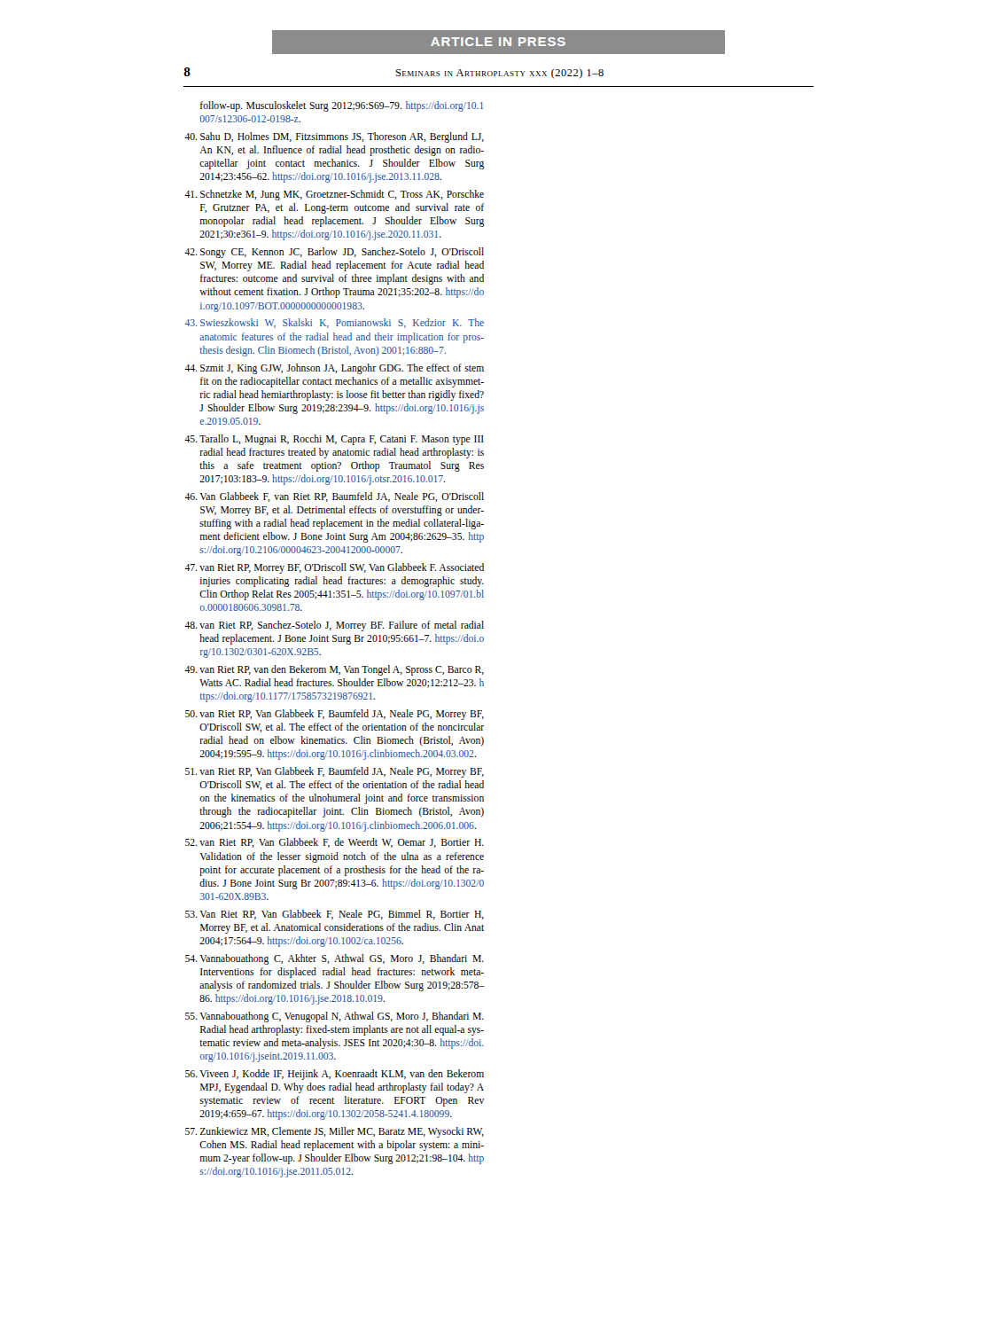ARTICLE IN PRESS
8
Seminars in Arthroplasty xxx (2022) 1–8
follow-up. Musculoskelet Surg 2012;96:S69–79. https://doi.org/10.1007/s12306-012-0198-z.
40. Sahu D, Holmes DM, Fitzsimmons JS, Thoreson AR, Berglund LJ, An KN, et al. Influence of radial head prosthetic design on radiocapitellar joint contact mechanics. J Shoulder Elbow Surg 2014;23:456–62. https://doi.org/10.1016/j.jse.2013.11.028.
41. Schnetzke M, Jung MK, Groetzner-Schmidt C, Tross AK, Porschke F, Grutzner PA, et al. Long-term outcome and survival rate of monopolar radial head replacement. J Shoulder Elbow Surg 2021;30:e361–9. https://doi.org/10.1016/j.jse.2020.11.031.
42. Songy CE, Kennon JC, Barlow JD, Sanchez-Sotelo J, O'Driscoll SW, Morrey ME. Radial head replacement for Acute radial head fractures: outcome and survival of three implant designs with and without cement fixation. J Orthop Trauma 2021;35:202–8. https://doi.org/10.1097/BOT.0000000000001983.
43. Swieszkowski W, Skalski K, Pomianowski S, Kedzior K. The anatomic features of the radial head and their implication for prosthesis design. Clin Biomech (Bristol, Avon) 2001;16:880–7.
44. Szmit J, King GJW, Johnson JA, Langohr GDG. The effect of stem fit on the radiocapitellar contact mechanics of a metallic axisymmetric radial head hemiarthroplasty: is loose fit better than rigidly fixed? J Shoulder Elbow Surg 2019;28:2394–9. https://doi.org/10.1016/j.jse.2019.05.019.
45. Tarallo L, Mugnai R, Rocchi M, Capra F, Catani F. Mason type III radial head fractures treated by anatomic radial head arthroplasty: is this a safe treatment option? Orthop Traumatol Surg Res 2017;103:183–9. https://doi.org/10.1016/j.otsr.2016.10.017.
46. Van Glabbeek F, van Riet RP, Baumfeld JA, Neale PG, O'Driscoll SW, Morrey BF, et al. Detrimental effects of overstuffing or understuffing with a radial head replacement in the medial collateral-ligament deficient elbow. J Bone Joint Surg Am 2004;86:2629–35. https://doi.org/10.2106/00004623-200412000-00007.
47. van Riet RP, Morrey BF, O'Driscoll SW, Van Glabbeek F. Associated injuries complicating radial head fractures: a demographic study. Clin Orthop Relat Res 2005;441:351–5. https://doi.org/10.1097/01.blo.0000180606.30981.78.
48. van Riet RP, Sanchez-Sotelo J, Morrey BF. Failure of metal radial head replacement. J Bone Joint Surg Br 2010;95:661–7. https://doi.org/10.1302/0301-620X.92B5.
49. van Riet RP, van den Bekerom M, Van Tongel A, Spross C, Barco R, Watts AC. Radial head fractures. Shoulder Elbow 2020;12:212–23. https://doi.org/10.1177/1758573219876921.
50. van Riet RP, Van Glabbeek F, Baumfeld JA, Neale PG, Morrey BF, O'Driscoll SW, et al. The effect of the orientation of the noncircular radial head on elbow kinematics. Clin Biomech (Bristol, Avon) 2004;19:595–9. https://doi.org/10.1016/j.clinbiomech.2004.03.002.
51. van Riet RP, Van Glabbeek F, Baumfeld JA, Neale PG, Morrey BF, O'Driscoll SW, et al. The effect of the orientation of the radial head on the kinematics of the ulnohumeral joint and force transmission through the radiocapitellar joint. Clin Biomech (Bristol, Avon) 2006;21:554–9. https://doi.org/10.1016/j.clinbiomech.2006.01.006.
52. van Riet RP, Van Glabbeek F, de Weerdt W, Oemar J, Bortier H. Validation of the lesser sigmoid notch of the ulna as a reference point for accurate placement of a prosthesis for the head of the radius. J Bone Joint Surg Br 2007;89:413–6. https://doi.org/10.1302/0301-620X.89B3.
53. Van Riet RP, Van Glabbeek F, Neale PG, Bimmel R, Bortier H, Morrey BF, et al. Anatomical considerations of the radius. Clin Anat 2004;17:564–9. https://doi.org/10.1002/ca.10256.
54. Vannabouathong C, Akhter S, Athwal GS, Moro J, Bhandari M. Interventions for displaced radial head fractures: network meta-analysis of randomized trials. J Shoulder Elbow Surg 2019;28:578–86. https://doi.org/10.1016/j.jse.2018.10.019.
55. Vannabouathong C, Venugopal N, Athwal GS, Moro J, Bhandari M. Radial head arthroplasty: fixed-stem implants are not all equal-a systematic review and meta-analysis. JSES Int 2020;4:30–8. https://doi.org/10.1016/j.jseint.2019.11.003.
56. Viveen J, Kodde IF, Heijink A, Koenraadt KLM, van den Bekerom MPJ, Eygendaal D. Why does radial head arthroplasty fail today? A systematic review of recent literature. EFORT Open Rev 2019;4:659–67. https://doi.org/10.1302/2058-5241.4.180099.
57. Zunkiewicz MR, Clemente JS, Miller MC, Baratz ME, Wysocki RW, Cohen MS. Radial head replacement with a bipolar system: a minimum 2-year follow-up. J Shoulder Elbow Surg 2012;21:98–104. https://doi.org/10.1016/j.jse.2011.05.012.